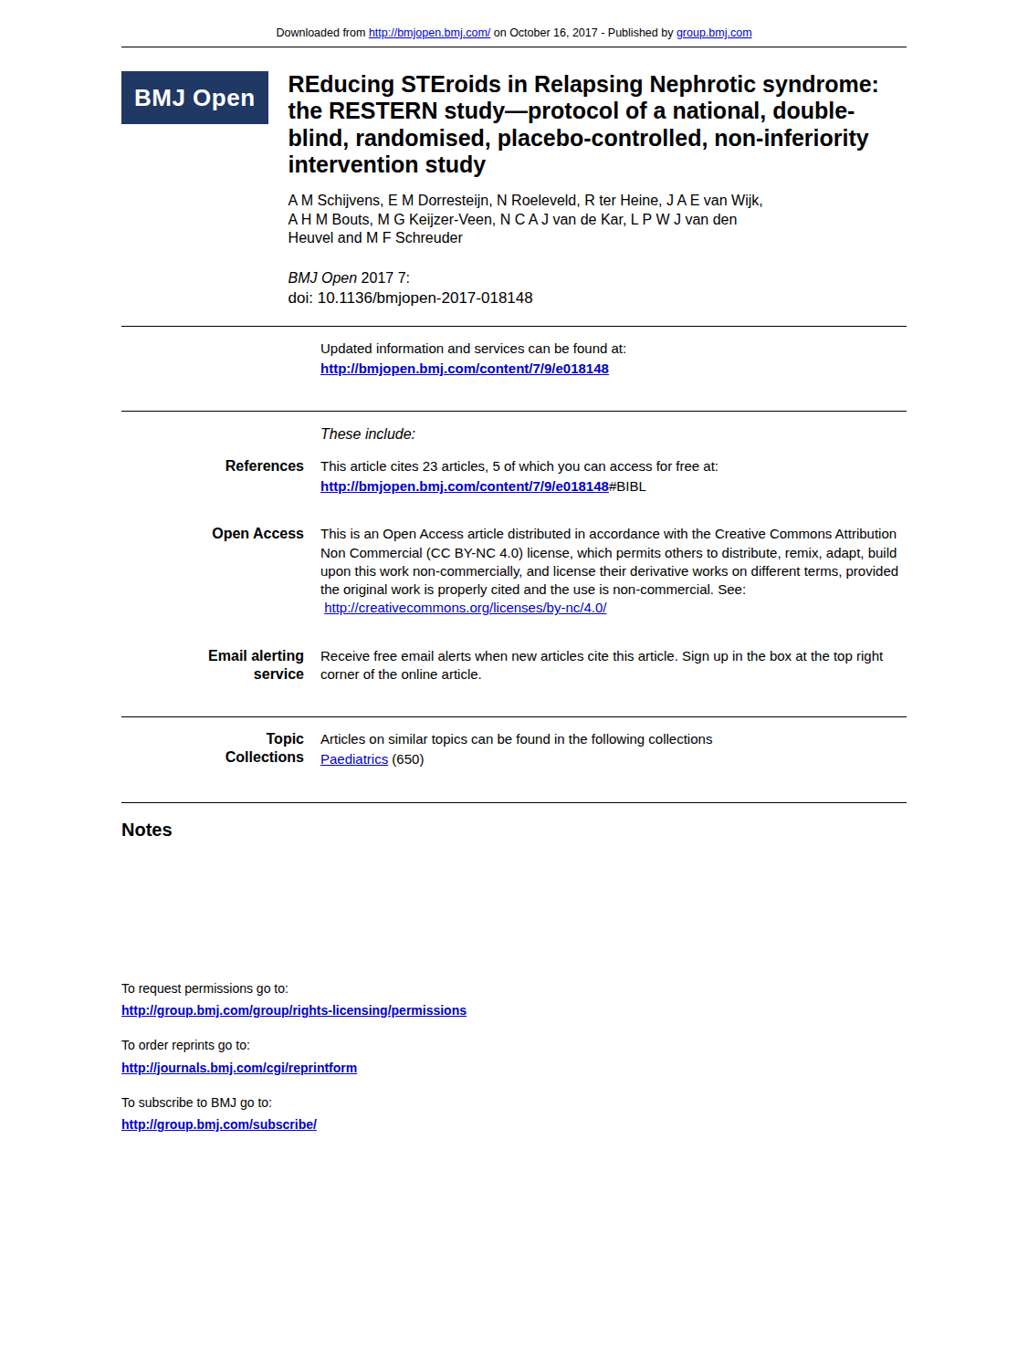Downloaded from http://bmjopen.bmj.com/ on October 16, 2017 - Published by group.bmj.com
BMJ Open
REducing STEroids in Relapsing Nephrotic syndrome: the RESTERN study—protocol of a national, double-blind, randomised, placebo-controlled, non-inferiority intervention study
A M Schijvens, E M Dorresteijn, N Roeleveld, R ter Heine, J A E van Wijk,
A H M Bouts, M G Keijzer-Veen, N C A J van de Kar, L P W J van den
Heuvel and M F Schreuder
BMJ Open 2017 7:
doi: 10.1136/bmjopen-2017-018148
Updated information and services can be found at:
http://bmjopen.bmj.com/content/7/9/e018148
These include:
References
This article cites 23 articles, 5 of which you can access for free at:
http://bmjopen.bmj.com/content/7/9/e018148#BIBL
Open Access
This is an Open Access article distributed in accordance with the Creative Commons Attribution Non Commercial (CC BY-NC 4.0) license, which permits others to distribute, remix, adapt, build upon this work non-commercially, and license their derivative works on different terms, provided the original work is properly cited and the use is non-commercial. See: http://creativecommons.org/licenses/by-nc/4.0/
Email alerting
service
Receive free email alerts when new articles cite this article. Sign up in the box at the top right corner of the online article.
Topic
Collections
Articles on similar topics can be found in the following collections
Paediatrics (650)
Notes
To request permissions go to:
http://group.bmj.com/group/rights-licensing/permissions
To order reprints go to:
http://journals.bmj.com/cgi/reprintform
To subscribe to BMJ go to:
http://group.bmj.com/subscribe/